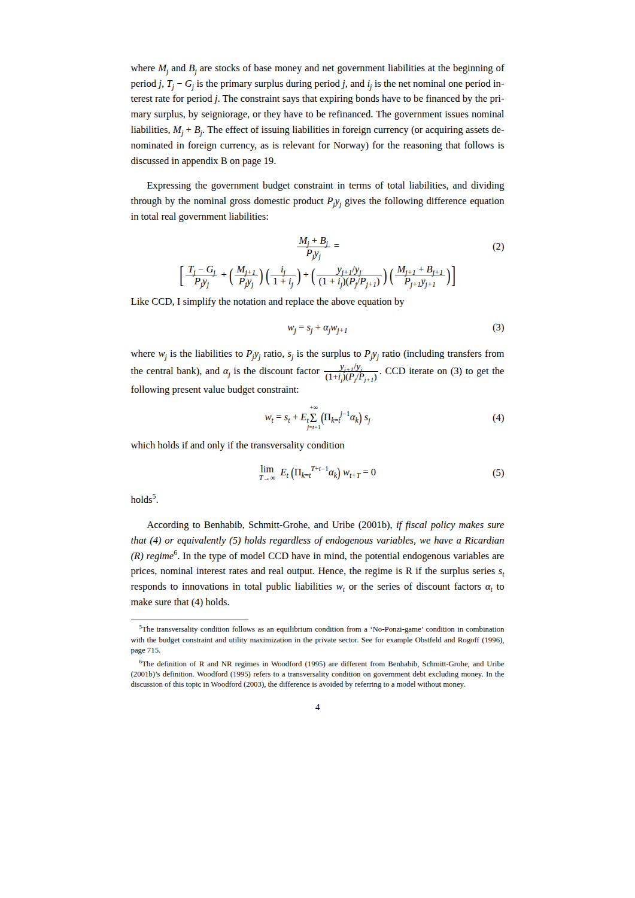where Mj and Bj are stocks of base money and net government liabilities at the beginning of period j, Tj − Gj is the primary surplus during period j, and ij is the net nominal one period interest rate for period j. The constraint says that expiring bonds have to be financed by the primary surplus, by seigniorage, or they have to be refinanced. The government issues nominal liabilities, Mj + Bj. The effect of issuing liabilities in foreign currency (or acquiring assets denominated in foreign currency, as is relevant for Norway) for the reasoning that follows is discussed in appendix B on page 19.
Expressing the government budget constraint in terms of total liabilities, and dividing through by the nominal gross domestic product Pjyj gives the following difference equation in total real government liabilities:
Mj + Bj Pjyj = (2)
[Tj − Gj Pjyj + (Mj+1 Pjyj) (ij 1 + ij) + (yj+1/yj(1 + ij)(Pj/Pj+1)) (Mj+1 + Bj+1 Pj+1yj+1)]
Like CCD, I simplify the notation and replace the above equation by
wj = sj + αjwj+1 (3)
where wj is the liabilities to Pjyj ratio, sj is the surplus to Pjyj ratio (including transfers from the central bank), and αj is the discount factor yj+1/yj(1+ij)(Pj/Pj+1). CCD iterate on (3) to get the following present value budget constraint:
wt = st + Et+∞Σj=t+1 (Πk=tj−1αk) sj (4)
which holds if and only if the transversality condition
lim T→∞ Et (Πk=tT+t−1αk) wt+T = 0 (5)
holds5.
According to Benhabib, Schmitt-Grohe, and Uribe (2001b), if fiscal policy makes sure that (4) or equivalently (5) holds regardless of endogenous variables, we have a Ricardian (R) regime6. In the type of model CCD have in mind, the potential endogenous variables are prices, nominal interest rates and real output. Hence, the regime is R if the surplus series st responds to innovations in total public liabilities wt or the series of discount factors αt to make sure that (4) holds.
5The transversality condition follows as an equilibrium condition from a ‘No-Ponzi-game’ condition in combination with the budget constraint and utility maximization in the private sector. See for example Obstfeld and Rogoff (1996), page 715.
6The definition of R and NR regimes in Woodford (1995) are different from Benhabib, Schmitt-Grohe, and Uribe (2001b)’s definition. Woodford (1995) refers to a transversality condition on government debt excluding money. In the discussion of this topic in Woodford (2003), the difference is avoided by referring to a model without money.
4